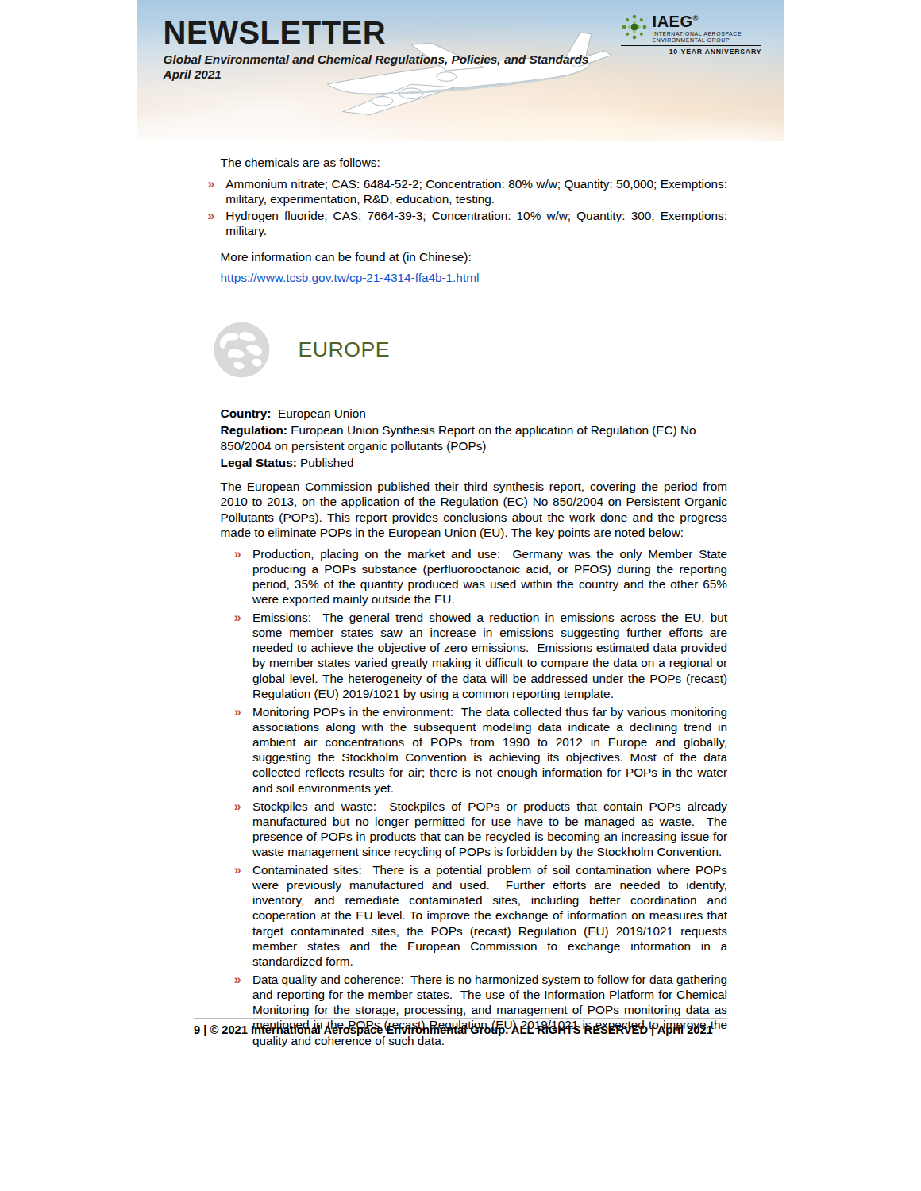NEWSLETTER
Global Environmental and Chemical Regulations, Policies, and Standards
April 2021
IAEG®
International Aerospace
Environmental Group
10-YEAR ANNIVERSARY
The chemicals are as follows:
Ammonium nitrate; CAS: 6484-52-2; Concentration: 80% w/w; Quantity: 50,000; Exemptions: military, experimentation, R&D, education, testing.
Hydrogen fluoride; CAS: 7664-39-3; Concentration: 10% w/w; Quantity: 300; Exemptions: military.
More information can be found at (in Chinese):
https://www.tcsb.gov.tw/cp-21-4314-ffa4b-1.html
EUROPE
Country: European Union
Regulation: European Union Synthesis Report on the application of Regulation (EC) No 850/2004 on persistent organic pollutants (POPs)
Legal Status: Published
The European Commission published their third synthesis report, covering the period from 2010 to 2013, on the application of the Regulation (EC) No 850/2004 on Persistent Organic Pollutants (POPs). This report provides conclusions about the work done and the progress made to eliminate POPs in the European Union (EU). The key points are noted below:
Production, placing on the market and use: Germany was the only Member State producing a POPs substance (perfluorooctanoic acid, or PFOS) during the reporting period, 35% of the quantity produced was used within the country and the other 65% were exported mainly outside the EU.
Emissions: The general trend showed a reduction in emissions across the EU, but some member states saw an increase in emissions suggesting further efforts are needed to achieve the objective of zero emissions. Emissions estimated data provided by member states varied greatly making it difficult to compare the data on a regional or global level. The heterogeneity of the data will be addressed under the POPs (recast) Regulation (EU) 2019/1021 by using a common reporting template.
Monitoring POPs in the environment: The data collected thus far by various monitoring associations along with the subsequent modeling data indicate a declining trend in ambient air concentrations of POPs from 1990 to 2012 in Europe and globally, suggesting the Stockholm Convention is achieving its objectives. Most of the data collected reflects results for air; there is not enough information for POPs in the water and soil environments yet.
Stockpiles and waste: Stockpiles of POPs or products that contain POPs already manufactured but no longer permitted for use have to be managed as waste. The presence of POPs in products that can be recycled is becoming an increasing issue for waste management since recycling of POPs is forbidden by the Stockholm Convention.
Contaminated sites: There is a potential problem of soil contamination where POPs were previously manufactured and used. Further efforts are needed to identify, inventory, and remediate contaminated sites, including better coordination and cooperation at the EU level. To improve the exchange of information on measures that target contaminated sites, the POPs (recast) Regulation (EU) 2019/1021 requests member states and the European Commission to exchange information in a standardized form.
Data quality and coherence: There is no harmonized system to follow for data gathering and reporting for the member states. The use of the Information Platform for Chemical Monitoring for the storage, processing, and management of POPs monitoring data as mentioned in the POPs (recast) Regulation (EU) 2019/1021 is expected to improve the quality and coherence of such data.
9 | © 2021 International Aerospace Environmental Group. ALL RIGHTS RESERVED | April 2021